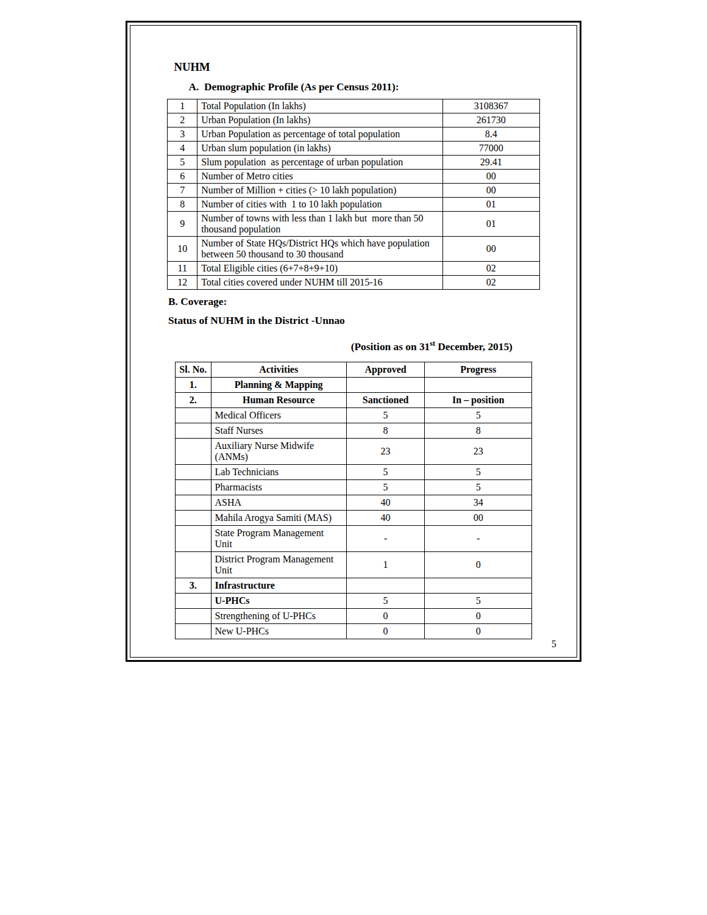NUHM
A. Demographic Profile (As per Census 2011):
| 1 | Total Population (In lakhs) | 3108367 |
| 2 | Urban Population (In lakhs) | 261730 |
| 3 | Urban Population as percentage of total population | 8.4 |
| 4 | Urban slum population (in lakhs) | 77000 |
| 5 | Slum population as percentage of urban population | 29.41 |
| 6 | Number of Metro cities | 00 |
| 7 | Number of Million + cities (> 10 lakh population) | 00 |
| 8 | Number of cities with 1 to 10 lakh population | 01 |
| 9 | Number of towns with less than 1 lakh but more than 50 thousand population | 01 |
| 10 | Number of State HQs/District HQs which have population between 50 thousand to 30 thousand | 00 |
| 11 | Total Eligible cities (6+7+8+9+10) | 02 |
| 12 | Total cities covered under NUHM till 2015-16 | 02 |
B. Coverage:
Status of NUHM in the District -Unnao
(Position as on 31st December, 2015)
| Sl. No. | Activities | Approved | Progress |
| --- | --- | --- | --- |
| 1. | Planning & Mapping | | |
| 2. | Human Resource | Sanctioned | In – position |
| | Medical Officers | 5 | 5 |
| | Staff Nurses | 8 | 8 |
| | Auxiliary Nurse Midwife (ANMs) | 23 | 23 |
| | Lab Technicians | 5 | 5 |
| | Pharmacists | 5 | 5 |
| | ASHA | 40 | 34 |
| | Mahila Arogya Samiti (MAS) | 40 | 00 |
| | State Program Management Unit | - | - |
| | District Program Management Unit | 1 | 0 |
| 3. | Infrastructure | | |
| | U-PHCs | 5 | 5 |
| | Strengthening of U-PHCs | 0 | 0 |
| | New U-PHCs | 0 | 0 |
5